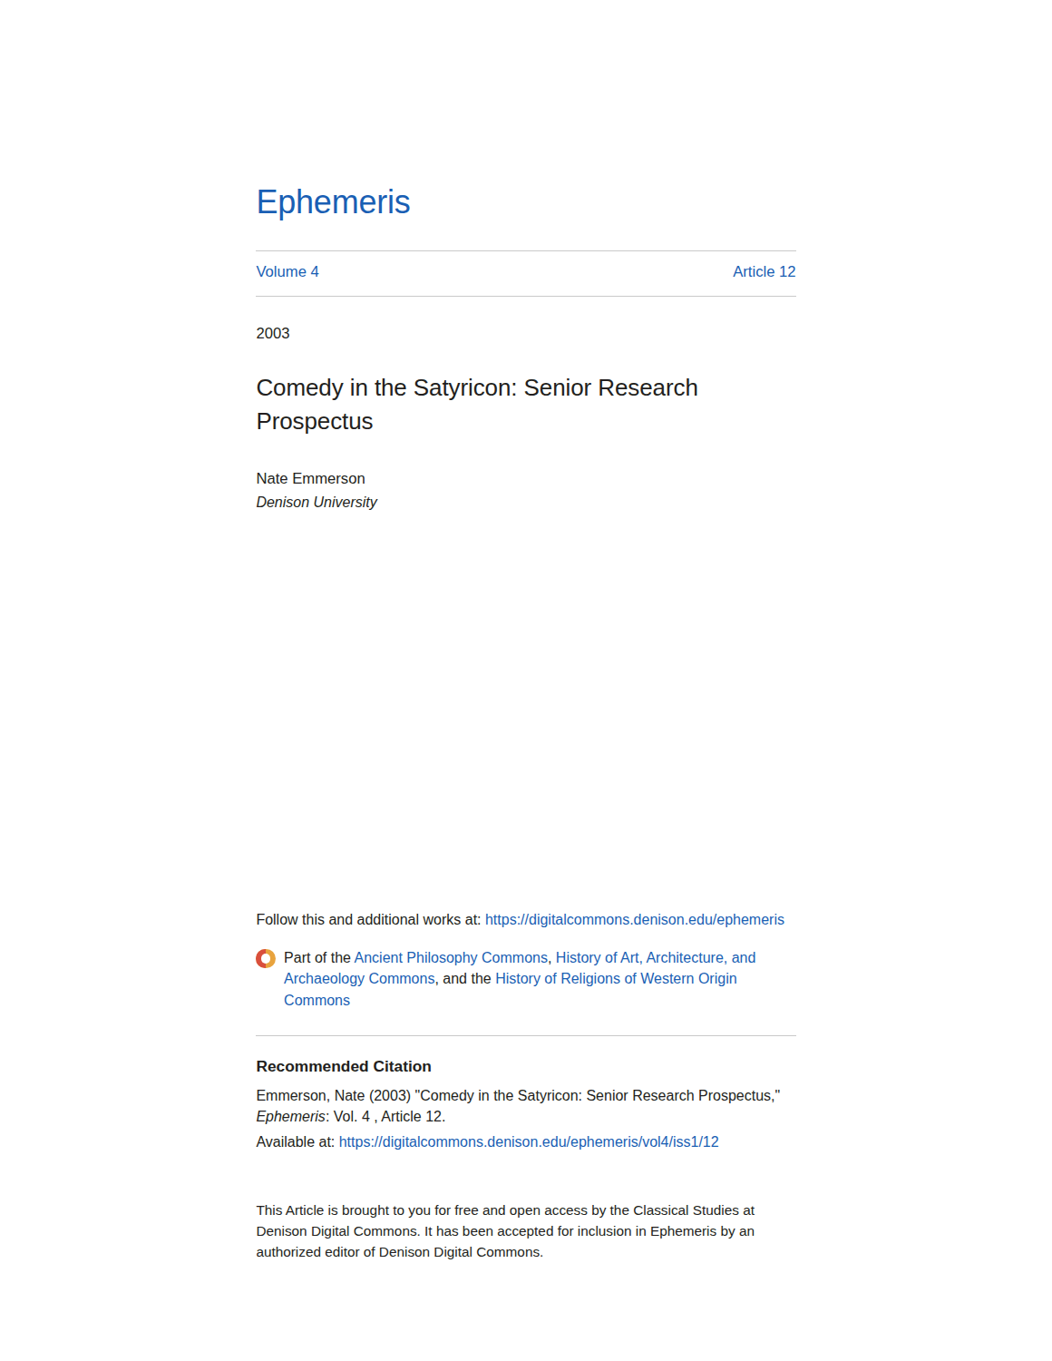Ephemeris
Volume 4 Article 12
2003
Comedy in the Satyricon: Senior Research Prospectus
Nate Emmerson
Denison University
Follow this and additional works at: https://digitalcommons.denison.edu/ephemeris
Part of the Ancient Philosophy Commons, History of Art, Architecture, and Archaeology Commons, and the History of Religions of Western Origin Commons
Recommended Citation
Emmerson, Nate (2003) "Comedy in the Satyricon: Senior Research Prospectus," Ephemeris: Vol. 4 , Article 12.
Available at: https://digitalcommons.denison.edu/ephemeris/vol4/iss1/12
This Article is brought to you for free and open access by the Classical Studies at Denison Digital Commons. It has been accepted for inclusion in Ephemeris by an authorized editor of Denison Digital Commons.